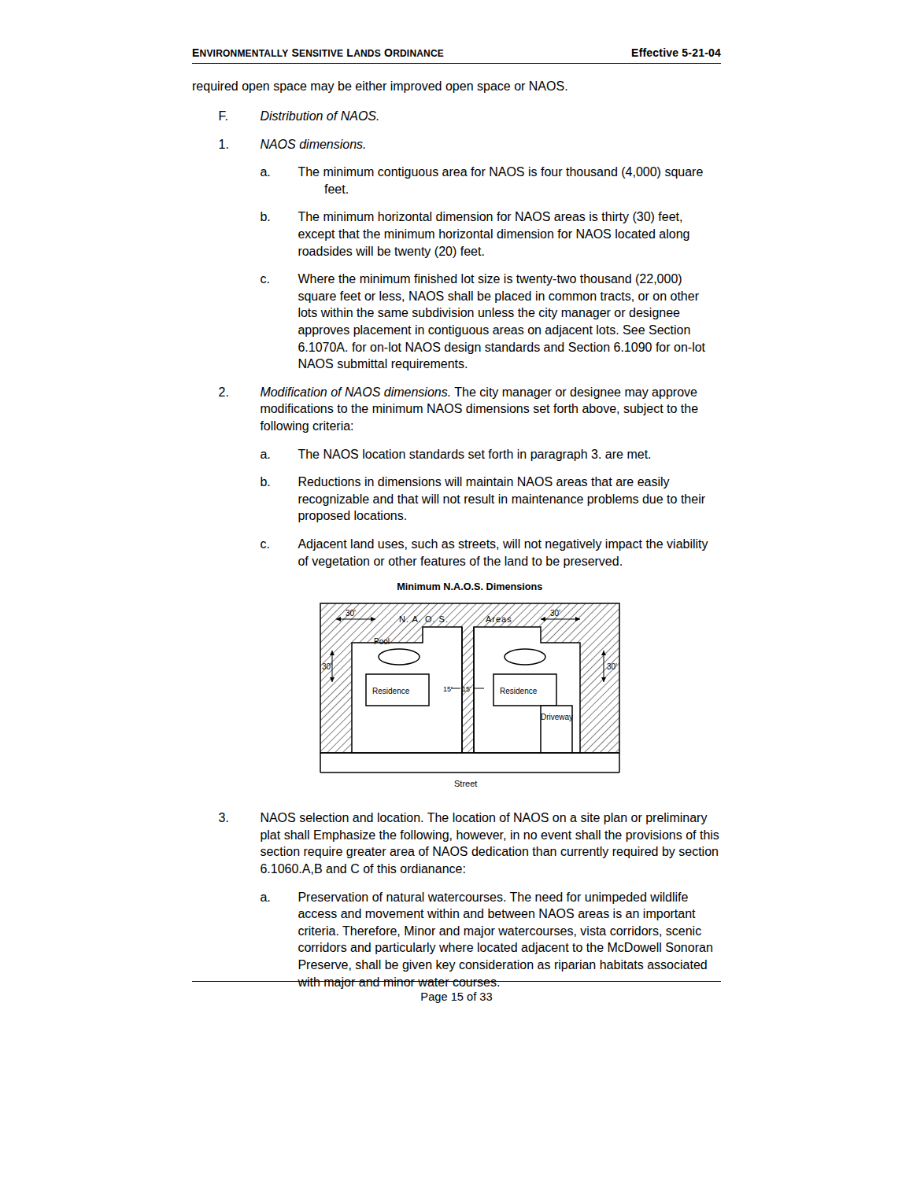ENVIRONMENTALLY SENSITIVE LANDS ORDINANCE Effective 5-21-04
required open space may be either improved open space or NAOS.
F.
Distribution of NAOS.
1.
NAOS dimensions.
a.
The minimum contiguous area for NAOS is four thousand (4,000) square feet.
b.
The minimum horizontal dimension for NAOS areas is thirty (30) feet, except that the minimum horizontal dimension for NAOS located along roadsides will be twenty (20) feet.
c.
Where the minimum finished lot size is twenty-two thousand (22,000) square feet or less, NAOS shall be placed in common tracts, or on other lots within the same subdivision unless the city manager or designee approves placement in contiguous areas on adjacent lots. See Section 6.1070A. for on-lot NAOS design standards and Section 6.1090 for on-lot NAOS submittal requirements.
2.
Modification of NAOS dimensions. The city manager or designee may approve modifications to the minimum NAOS dimensions set forth above, subject to the following criteria:
a.
The NAOS location standards set forth in paragraph 3. are met.
b.
Reductions in dimensions will maintain NAOS areas that are easily recognizable and that will not result in maintenance problems due to their proposed locations.
c.
Adjacent land uses, such as streets, will not negatively impact the viability of vegetation or other features of the land to be preserved.
Minimum N.A.O.S. Dimensions
Pool Residence Residence Driveway 30' 30' N. A. O. S. Areas 30' 30' 15' 15' Street
3.
NAOS selection and location. The location of NAOS on a site plan or preliminary plat shall Emphasize the following, however, in no event shall the provisions of this section require greater area of NAOS dedication than currently required by section 6.1060.A,B and C of this ordianance:
a.
Preservation of natural watercourses. The need for unimpeded wildlife access and movement within and between NAOS areas is an important criteria. Therefore, Minor and major watercourses, vista corridors, scenic corridors and particularly where located adjacent to the McDowell Sonoran Preserve, shall be given key consideration as riparian habitats associated with major and minor water courses.
Page 15 of 33